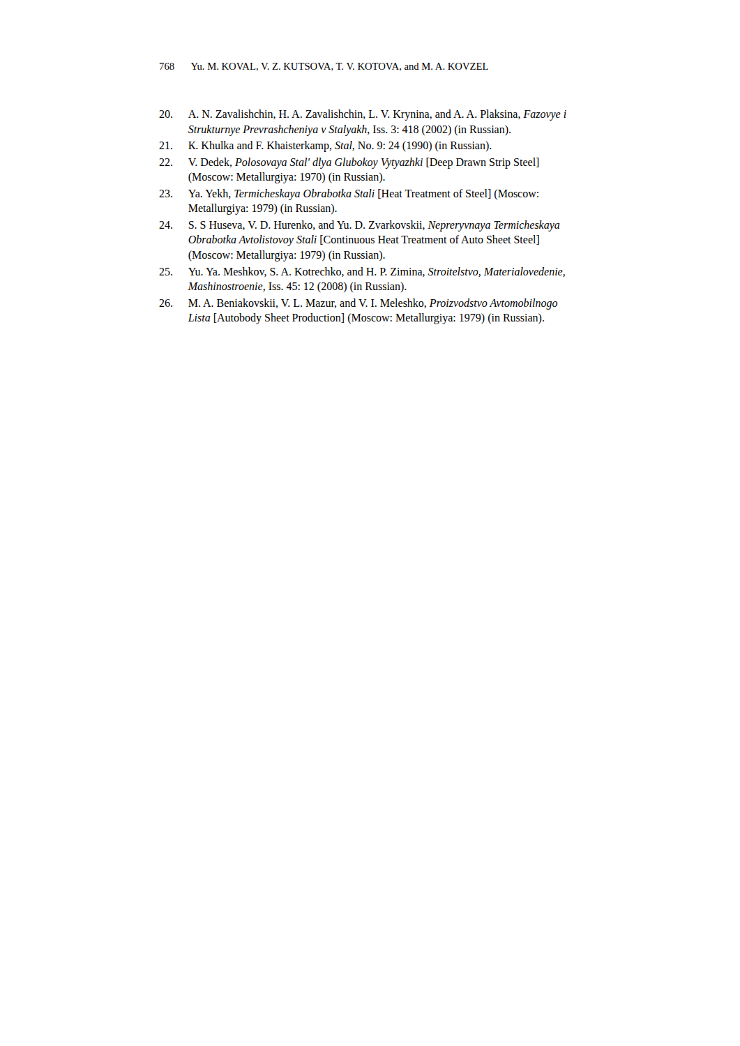768 Yu. M. KOVAL, V. Z. KUTSOVA, T. V. KOTOVA, and M. A. KOVZEL
20. A. N. Zavalishchin, H. A. Zavalishchin, L. V. Krynina, and A. A. Plaksina, Fazovye i Strukturnye Prevrashcheniya v Stalyakh, Iss. 3: 418 (2002) (in Russian).
21. К. Khulka and F. Khaisterkamp, Stal, No. 9: 24 (1990) (in Russian).
22. V. Dedek, Polosovaya Stal' dlya Glubokoy Vytyazhki [Deep Drawn Strip Steel] (Moscow: Metallurgiya: 1970) (in Russian).
23. Ya. Yekh, Termicheskaya Obrabotka Stali [Heat Treatment of Steel] (Moscow: Metallurgiya: 1979) (in Russian).
24. S. S Huseva, V. D. Hurenko, and Yu. D. Zvarkovskii, Nepreryvnaya Termicheskaya Obrabotka Avtolistovoy Stali [Continuous Heat Treatment of Auto Sheet Steel] (Moscow: Metallurgiya: 1979) (in Russian).
25. Yu. Ya. Meshkov, S. A. Kotrechko, and H. P. Zimina, Stroitelstvo, Materialovedenie, Mashinostroenie, Iss. 45: 12 (2008) (in Russian).
26. M. A. Beniakovskii, V. L. Mazur, and V. I. Meleshko, Proizvodstvo Avtomobilnogo Lista [Autobody Sheet Production] (Moscow: Metallurgiya: 1979) (in Russian).